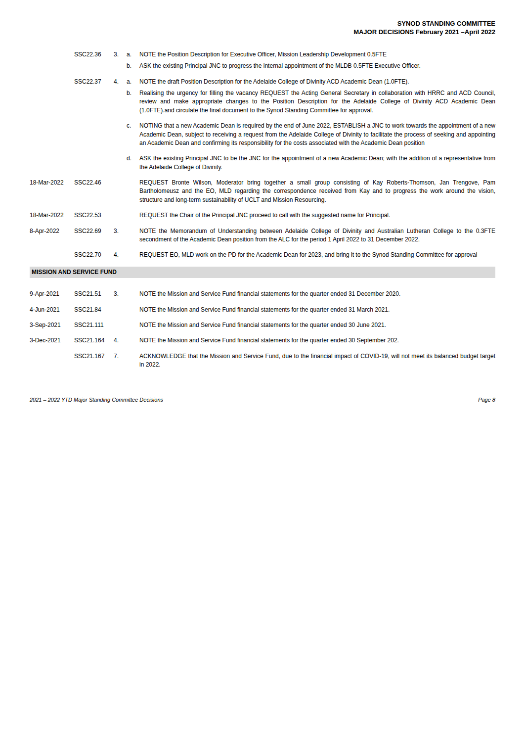SYNOD STANDING COMMITTEE
MAJOR DECISIONS February 2021 –April 2022
| | SSC22.36 | 3. | a. | NOTE the Position Description for Executive Officer, Mission Leadership Development 0.5FTE |
| | | | b. | ASK the existing Principal JNC to progress the internal appointment of the MLDB 0.5FTE Executive Officer. |
| | SSC22.37 | 4. | a. | NOTE the draft Position Description for the Adelaide College of Divinity ACD Academic Dean (1.0FTE). |
| | | | b. | Realising the urgency for filling the vacancy REQUEST the Acting General Secretary in collaboration with HRRC and ACD Council, review and make appropriate changes to the Position Description for the Adelaide College of Divinity ACD Academic Dean (1.0FTE).and circulate the final document to the Synod Standing Committee for approval. |
| | | | c. | NOTING that a new Academic Dean is required by the end of June 2022, ESTABLISH a JNC to work towards the appointment of a new Academic Dean, subject to receiving a request from the Adelaide College of Divinity to facilitate the process of seeking and appointing an Academic Dean and confirming its responsibility for the costs associated with the Academic Dean position |
| | | | d. | ASK the existing Principal JNC to be the JNC for the appointment of a new Academic Dean; with the addition of a representative from the Adelaide College of Divinity. |
| 18-Mar-2022 | SSC22.46 | | | REQUEST Bronte Wilson, Moderator bring together a small group consisting of Kay Roberts-Thomson, Jan Trengove, Pam Bartholomeusz and the EO, MLD regarding the correspondence received from Kay and to progress the work around the vision, structure and long-term sustainability of UCLT and Mission Resourcing. |
| 18-Mar-2022 | SSC22.53 | | | REQUEST the Chair of the Principal JNC proceed to call with the suggested name for Principal. |
| 8-Apr-2022 | SSC22.69 | 3. | | NOTE the Memorandum of Understanding between Adelaide College of Divinity and Australian Lutheran College to the 0.3FTE secondment of the Academic Dean position from the ALC for the period 1 April 2022 to 31 December 2022. |
| | SSC22.70 | 4. | | REQUEST EO, MLD work on the PD for the Academic Dean for 2023, and bring it to the Synod Standing Committee for approval |
| MISSION AND SERVICE FUND |
| 9-Apr-2021 | SSC21.51 | 3. | | NOTE the Mission and Service Fund financial statements for the quarter ended 31 December 2020. |
| 4-Jun-2021 | SSC21.84 | | | NOTE the Mission and Service Fund financial statements for the quarter ended 31 March 2021. |
| 3-Sep-2021 | SSC21.111 | | | NOTE the Mission and Service Fund financial statements for the quarter ended 30 June 2021. |
| 3-Dec-2021 | SSC21.164 | 4. | | NOTE the Mission and Service Fund financial statements for the quarter ended 30 September 202. |
| | SSC21.167 | 7. | | ACKNOWLEDGE that the Mission and Service Fund, due to the financial impact of COVID-19, will not meet its balanced budget target in 2022. |
2021 – 2022 YTD Major Standing Committee Decisions Page 8